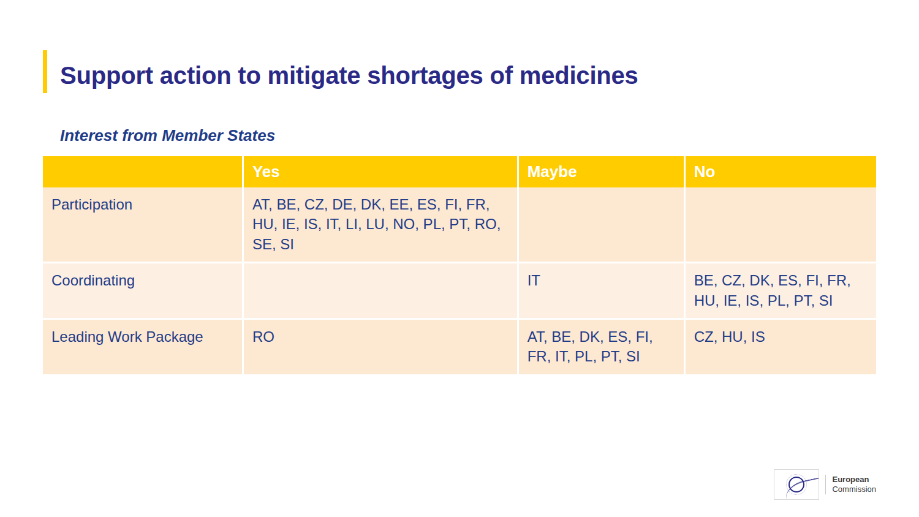Support action to mitigate shortages of medicines
Interest from Member States
| | Yes | Maybe | No |
| --- | --- | --- | --- |
| Participation | AT, BE, CZ, DE, DK, EE, ES, FI, FR, HU, IE, IS, IT, LI, LU, NO, PL, PT, RO, SE, SI | | |
| Coordinating | | IT | BE, CZ, DK, ES, FI, FR, HU, IE, IS, PL, PT, SI |
| Leading Work Package | RO | AT, BE, DK, ES, FI, FR, IT, PL, PT, SI | CZ, HU, IS |
European Commission